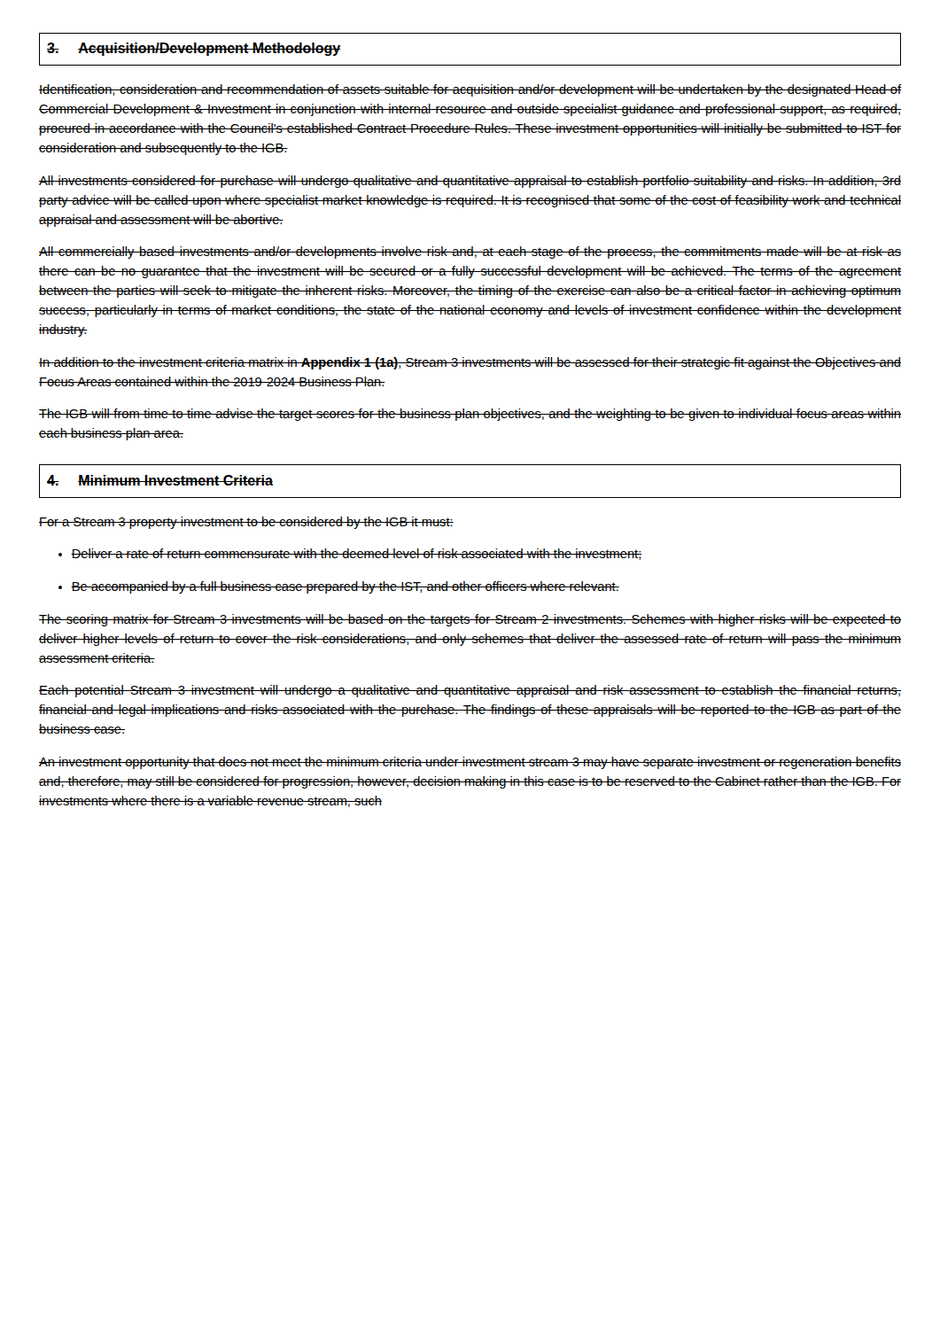3. Acquisition/Development Methodology
Identification, consideration and recommendation of assets suitable for acquisition and/or development will be undertaken by the designated Head of Commercial Development & Investment in conjunction with internal resource and outside specialist guidance and professional support, as required, procured in accordance with the Council's established Contract Procedure Rules. These investment opportunities will initially be submitted to IST for consideration and subsequently to the IGB.
All investments considered for purchase will undergo qualitative and quantitative appraisal to establish portfolio suitability and risks. In addition, 3rd party advice will be called upon where specialist market knowledge is required. It is recognised that some of the cost of feasibility work and technical appraisal and assessment will be abortive.
All commercially based investments and/or developments involve risk and, at each stage of the process, the commitments made will be at risk as there can be no guarantee that the investment will be secured or a fully successful development will be achieved. The terms of the agreement between the parties will seek to mitigate the inherent risks. Moreover, the timing of the exercise can also be a critical factor in achieving optimum success, particularly in terms of market conditions, the state of the national economy and levels of investment confidence within the development industry.
In addition to the investment criteria matrix in Appendix 1 (1a), Stream 3 investments will be assessed for their strategic fit against the Objectives and Focus Areas contained within the 2019-2024 Business Plan.
The IGB will from time to time advise the target scores for the business plan objectives, and the weighting to be given to individual focus areas within each business plan area.
4. Minimum Investment Criteria
For a Stream 3 property investment to be considered by the IGB it must:
Deliver a rate of return commensurate with the deemed level of risk associated with the investment;
Be accompanied by a full business case prepared by the IST, and other officers where relevant.
The scoring matrix for Stream 3 investments will be based on the targets for Stream 2 investments. Schemes with higher risks will be expected to deliver higher levels of return to cover the risk considerations, and only schemes that deliver the assessed rate of return will pass the minimum assessment criteria.
Each potential Stream 3 investment will undergo a qualitative and quantitative appraisal and risk assessment to establish the financial returns, financial and legal implications and risks associated with the purchase. The findings of these appraisals will be reported to the IGB as part of the business case.
An investment opportunity that does not meet the minimum criteria under investment stream 3 may have separate investment or regeneration benefits and, therefore, may still be considered for progression, however, decision making in this case is to be reserved to the Cabinet rather than the IGB. For investments where there is a variable revenue stream, such